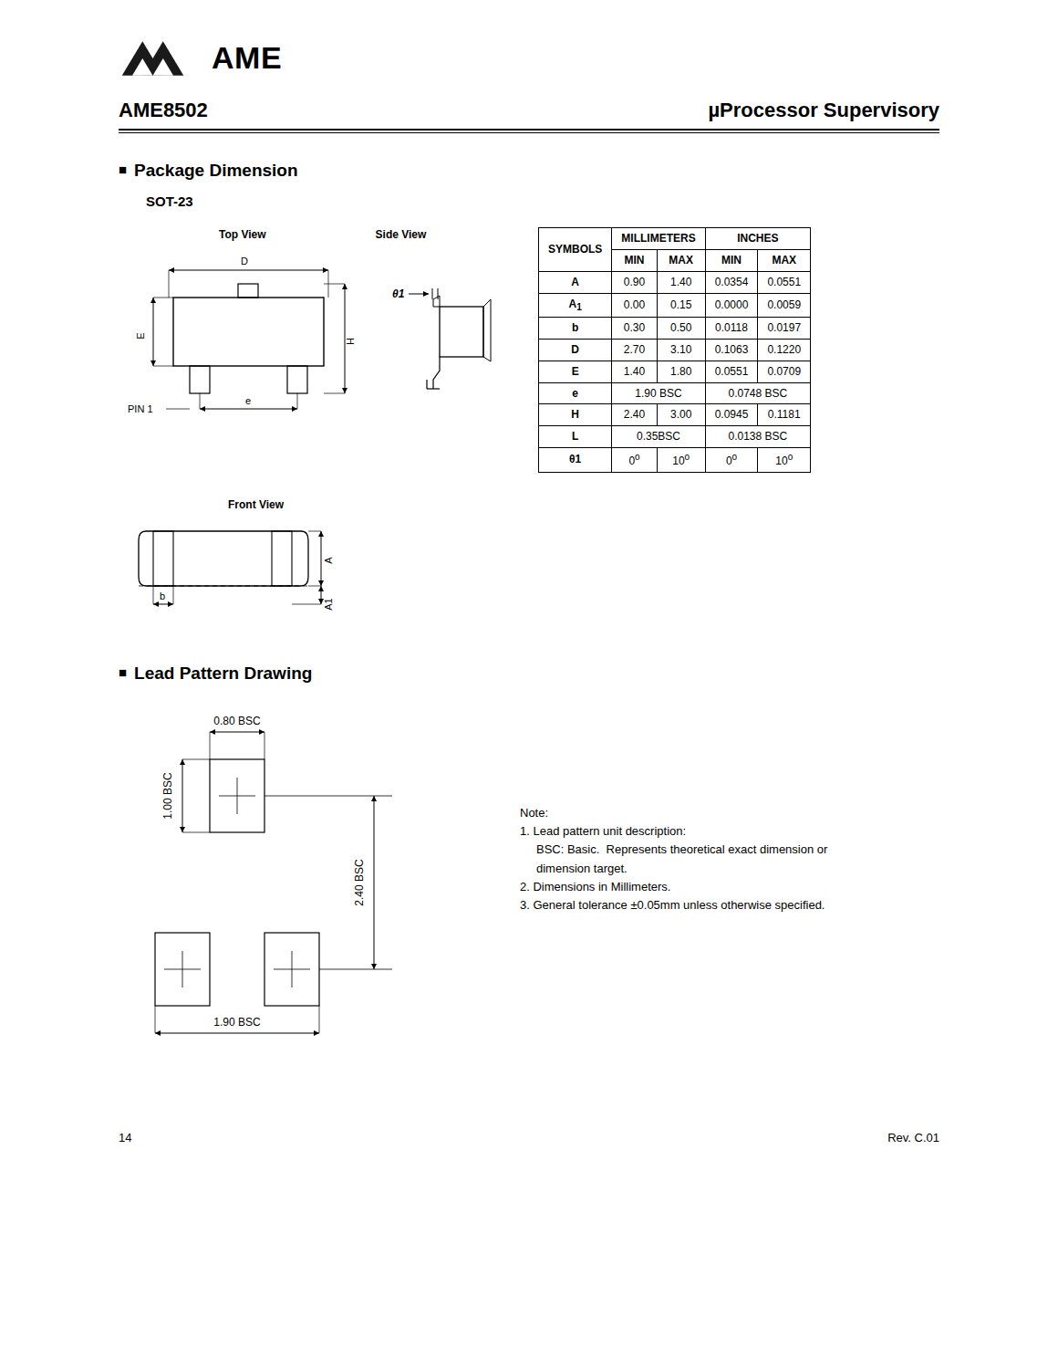AME
AME8502
µProcessor Supervisory
Package Dimension
SOT-23
Top View Side View
D E H e PIN 1 θ1
Front View
A A1 b
| SYMBOLS | MILLIMETERS | INCHES |
| --- | --- | --- |
| MIN | MAX | MIN | MAX |
| A | 0.90 | 1.40 | 0.0354 | 0.0551 |
| A 1 | 0.00 | 0.15 | 0.0000 | 0.0059 |
| b | 0.30 | 0.50 | 0.0118 | 0.0197 |
| D | 2.70 | 3.10 | 0.1063 | 0.1220 |
| E | 1.40 | 1.80 | 0.0551 | 0.0709 |
| e | 1.90 BSC | 0.0748 BSC |
| H | 2.40 | 3.00 | 0.0945 | 0.1181 |
| L | 0.35BSC | 0.0138 BSC |
| θ1 | 0 o | 10 o | 0 o | 10 o |
Lead Pattern Drawing
0.80 BSC 1.00 BSC 2.40 BSC 1.90 BSC
Note:
1. Lead pattern unit description:
BSC: Basic. Represents theoretical exact dimension or
dimension target.
2. Dimensions in Millimeters.
3. General tolerance ±0.05mm unless otherwise specified.
14 Rev. C.01